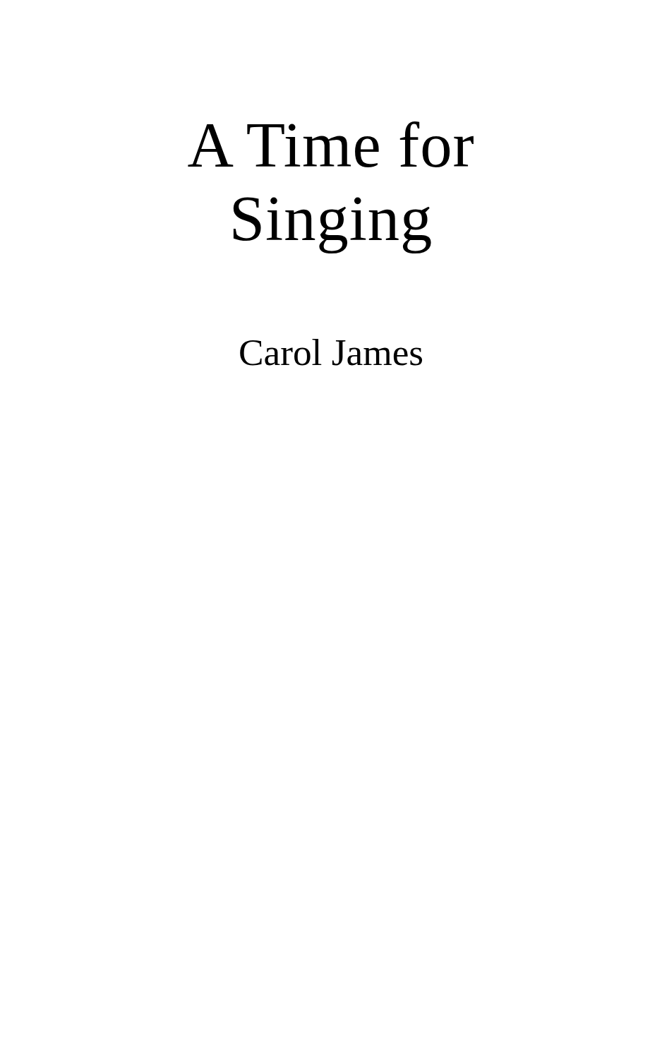A Time for Singing
Carol James